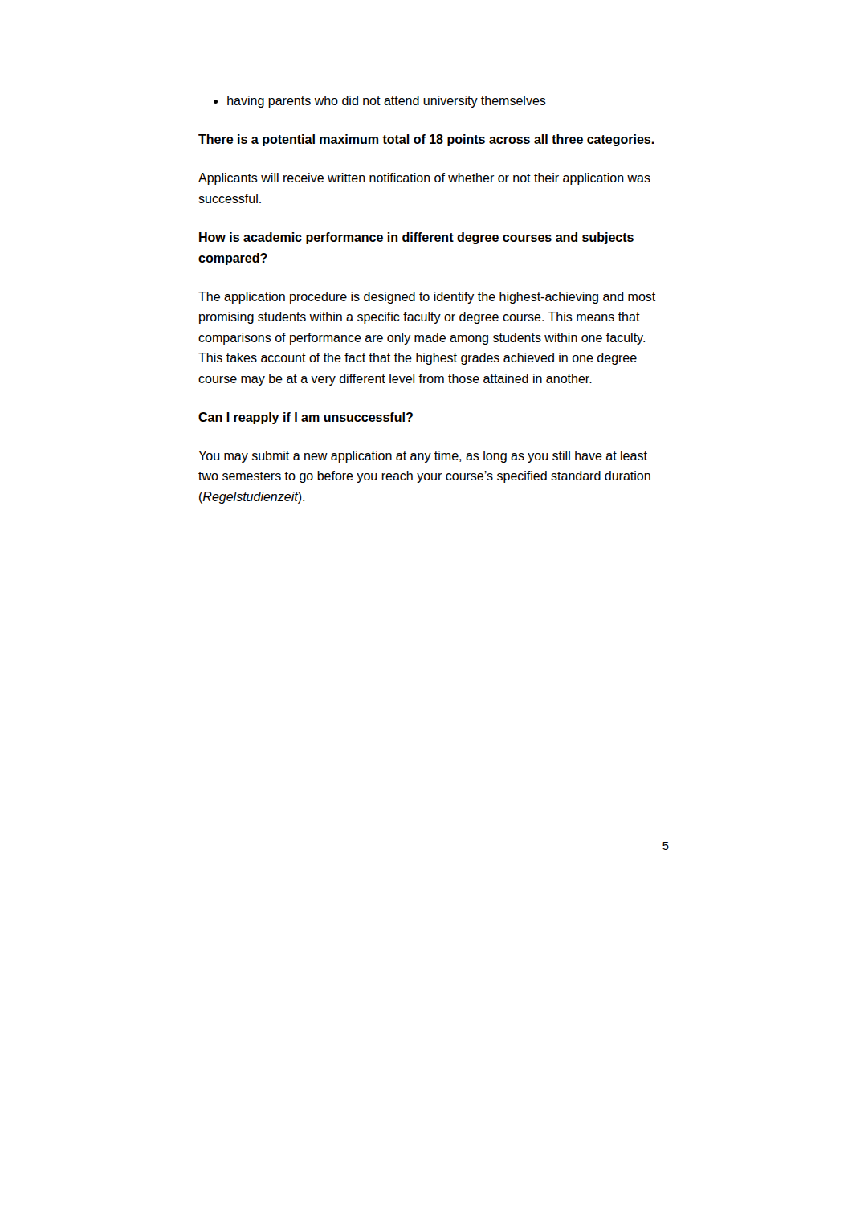having parents who did not attend university themselves
There is a potential maximum total of 18 points across all three categories.
Applicants will receive written notification of whether or not their application was successful.
How is academic performance in different degree courses and subjects compared?
The application procedure is designed to identify the highest-achieving and most promising students within a specific faculty or degree course. This means that comparisons of performance are only made among students within one faculty. This takes account of the fact that the highest grades achieved in one degree course may be at a very different level from those attained in another.
Can I reapply if I am unsuccessful?
You may submit a new application at any time, as long as you still have at least two semesters to go before you reach your course’s specified standard duration (Regelstudienzeit).
5